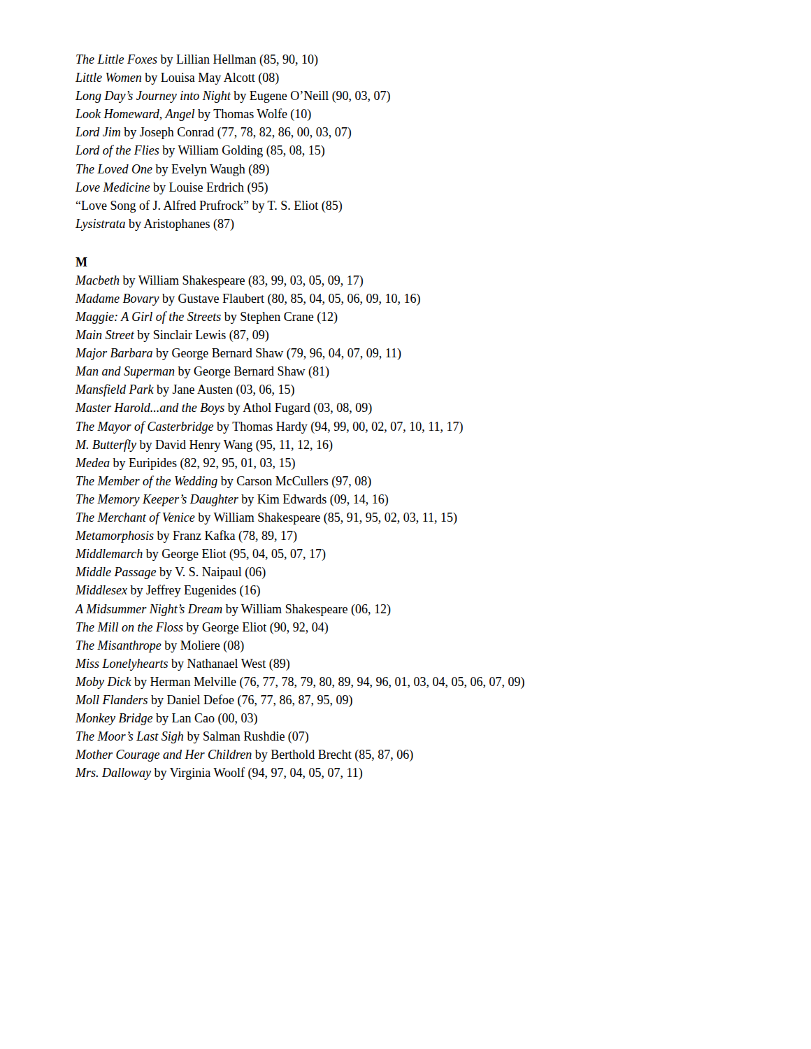The Little Foxes by Lillian Hellman (85, 90, 10)
Little Women by Louisa May Alcott (08)
Long Day’s Journey into Night by Eugene O’Neill (90, 03, 07)
Look Homeward, Angel by Thomas Wolfe (10)
Lord Jim by Joseph Conrad (77, 78, 82, 86, 00, 03, 07)
Lord of the Flies by William Golding (85, 08, 15)
The Loved One by Evelyn Waugh (89)
Love Medicine by Louise Erdrich (95)
“Love Song of J. Alfred Prufrock” by T. S. Eliot (85)
Lysistrata by Aristophanes (87)
M
Macbeth by William Shakespeare (83, 99, 03, 05, 09, 17)
Madame Bovary by Gustave Flaubert (80, 85, 04, 05, 06, 09, 10, 16)
Maggie: A Girl of the Streets by Stephen Crane (12)
Main Street by Sinclair Lewis (87, 09)
Major Barbara by George Bernard Shaw (79, 96, 04, 07, 09, 11)
Man and Superman by George Bernard Shaw (81)
Mansfield Park by Jane Austen (03, 06, 15)
Master Harold...and the Boys by Athol Fugard (03, 08, 09)
The Mayor of Casterbridge by Thomas Hardy (94, 99, 00, 02, 07, 10, 11, 17)
M. Butterfly by David Henry Wang (95, 11, 12, 16)
Medea by Euripides (82, 92, 95, 01, 03, 15)
The Member of the Wedding by Carson McCullers (97, 08)
The Memory Keeper’s Daughter by Kim Edwards (09, 14, 16)
The Merchant of Venice by William Shakespeare (85, 91, 95, 02, 03, 11, 15)
Metamorphosis by Franz Kafka (78, 89, 17)
Middlemarch by George Eliot (95, 04, 05, 07, 17)
Middle Passage by V. S. Naipaul (06)
Middlesex by Jeffrey Eugenides (16)
A Midsummer Night’s Dream by William Shakespeare (06, 12)
The Mill on the Floss by George Eliot (90, 92, 04)
The Misanthrope by Moliere (08)
Miss Lonelyhearts by Nathanael West (89)
Moby Dick by Herman Melville (76, 77, 78, 79, 80, 89, 94, 96, 01, 03, 04, 05, 06, 07, 09)
Moll Flanders by Daniel Defoe (76, 77, 86, 87, 95, 09)
Monkey Bridge by Lan Cao (00, 03)
The Moor’s Last Sigh by Salman Rushdie (07)
Mother Courage and Her Children by Berthold Brecht (85, 87, 06)
Mrs. Dalloway by Virginia Woolf (94, 97, 04, 05, 07, 11)